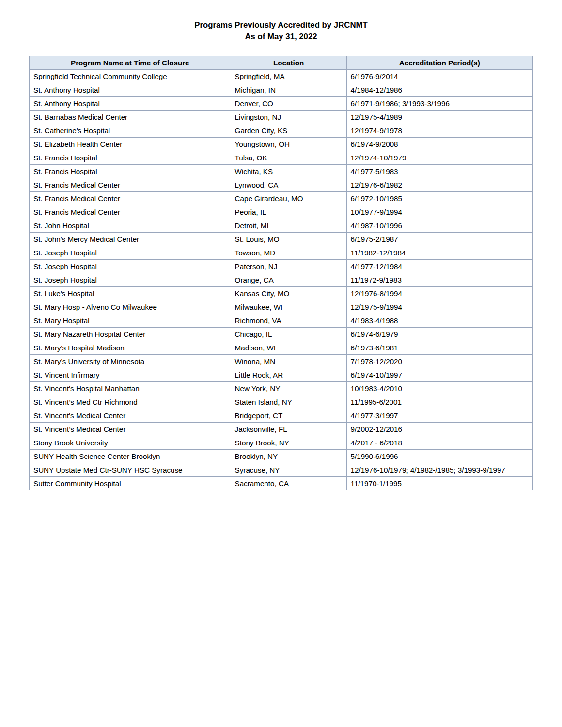Programs Previously Accredited by JRCNMT
As of May 31, 2022
Programs previously accredited by JRCNMT as of May 31, 2022
| Program Name at Time of Closure | Location | Accreditation Period(s) |
| --- | --- | --- |
| Springfield Technical Community College | Springfield, MA | 6/1976-9/2014 |
| St. Anthony Hospital | Michigan, IN | 4/1984-12/1986 |
| St. Anthony Hospital | Denver, CO | 6/1971-9/1986; 3/1993-3/1996 |
| St. Barnabas Medical Center | Livingston, NJ | 12/1975-4/1989 |
| St. Catherine's Hospital | Garden City, KS | 12/1974-9/1978 |
| St. Elizabeth Health Center | Youngstown, OH | 6/1974-9/2008 |
| St. Francis Hospital | Tulsa, OK | 12/1974-10/1979 |
| St. Francis Hospital | Wichita, KS | 4/1977-5/1983 |
| St. Francis Medical Center | Lynwood, CA | 12/1976-6/1982 |
| St. Francis Medical Center | Cape Girardeau, MO | 6/1972-10/1985 |
| St. Francis Medical Center | Peoria, IL | 10/1977-9/1994 |
| St. John Hospital | Detroit, MI | 4/1987-10/1996 |
| St. John's Mercy Medical Center | St. Louis, MO | 6/1975-2/1987 |
| St. Joseph Hospital | Towson, MD | 11/1982-12/1984 |
| St. Joseph Hospital | Paterson, NJ | 4/1977-12/1984 |
| St. Joseph Hospital | Orange, CA | 11/1972-9/1983 |
| St. Luke's Hospital | Kansas City, MO | 12/1976-8/1994 |
| St. Mary Hosp - Alveno Co Milwaukee | Milwaukee, WI | 12/1975-9/1994 |
| St. Mary Hospital | Richmond, VA | 4/1983-4/1988 |
| St. Mary Nazareth Hospital Center | Chicago, IL | 6/1974-6/1979 |
| St. Mary's Hospital Madison | Madison, WI | 6/1973-6/1981 |
| St. Mary’s University of Minnesota | Winona, MN | 7/1978-12/2020 |
| St. Vincent Infirmary | Little Rock, AR | 6/1974-10/1997 |
| St. Vincent's Hospital Manhattan | New York, NY | 10/1983-4/2010 |
| St. Vincent’s Med Ctr Richmond | Staten Island, NY | 11/1995-6/2001 |
| St. Vincent's Medical Center | Bridgeport, CT | 4/1977-3/1997 |
| St. Vincent’s Medical Center | Jacksonville, FL | 9/2002-12/2016 |
| Stony Brook University | Stony Brook, NY | 4/2017 - 6/2018 |
| SUNY Health Science Center Brooklyn | Brooklyn, NY | 5/1990-6/1996 |
| SUNY Upstate Med Ctr-SUNY HSC Syracuse | Syracuse, NY | 12/1976-10/1979; 4/1982-/1985; 3/1993-9/1997 |
| Sutter Community Hospital | Sacramento, CA | 11/1970-1/1995 |